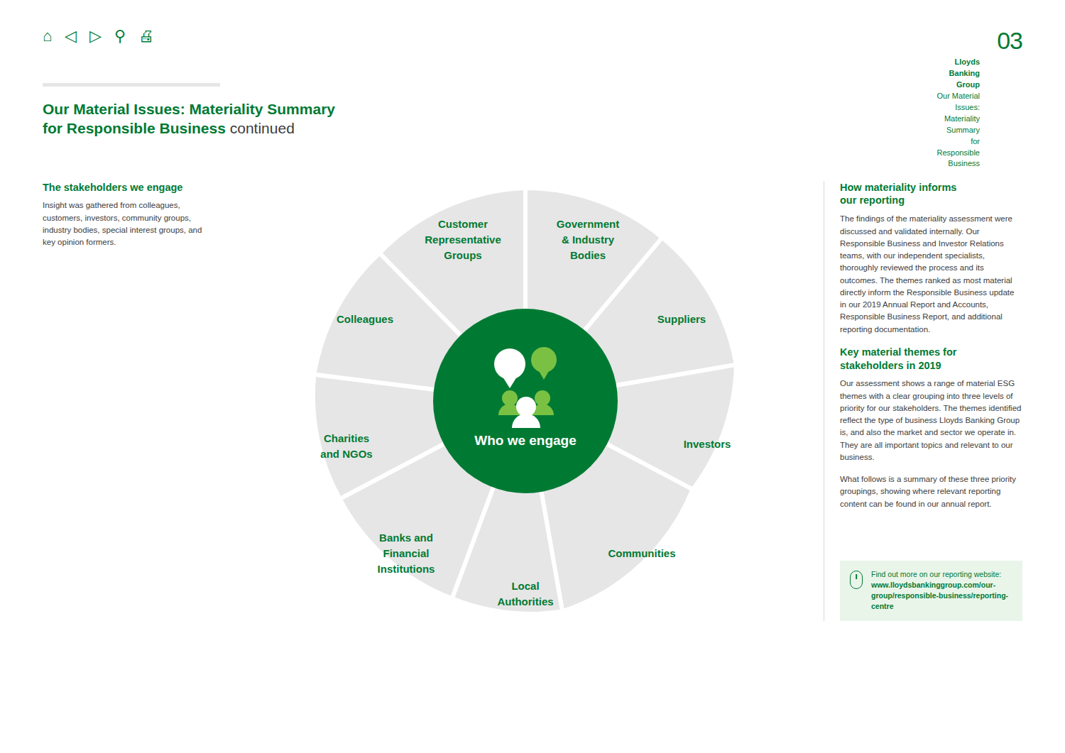⌂ ◁ ▷ ⚲ 🖨
Lloyds Banking Group
Our Material Issues: Materiality Summary for Responsible Business
03
Our Material Issues: Materiality Summary
for Responsible Business continued
The stakeholders we engage
Insight was gathered from colleagues, customers, investors, community groups, industry bodies, special interest groups, and key opinion formers.
Who we engage Government & Industry Bodies Suppliers Investors Communities Local Authorities Banks and Financial Institutions Charities and NGOs Colleagues Customer Representative Groups
How materiality informs
our reporting
The findings of the materiality assessment were discussed and validated internally. Our Responsible Business and Investor Relations teams, with our independent specialists, thoroughly reviewed the process and its outcomes. The themes ranked as most material directly inform the Responsible Business update in our 2019 Annual Report and Accounts, Responsible Business Report, and additional reporting documentation.
Key material themes for
stakeholders in 2019
Our assessment shows a range of material ESG themes with a clear grouping into three levels of priority for our stakeholders. The themes identified reflect the type of business Lloyds Banking Group is, and also the market and sector we operate in. They are all important topics and relevant to our business.
What follows is a summary of these three priority groupings, showing where relevant reporting content can be found in our annual report.
Find out more on our reporting website: www.lloydsbankinggroup.com/our-group/responsible-business/reporting-centre